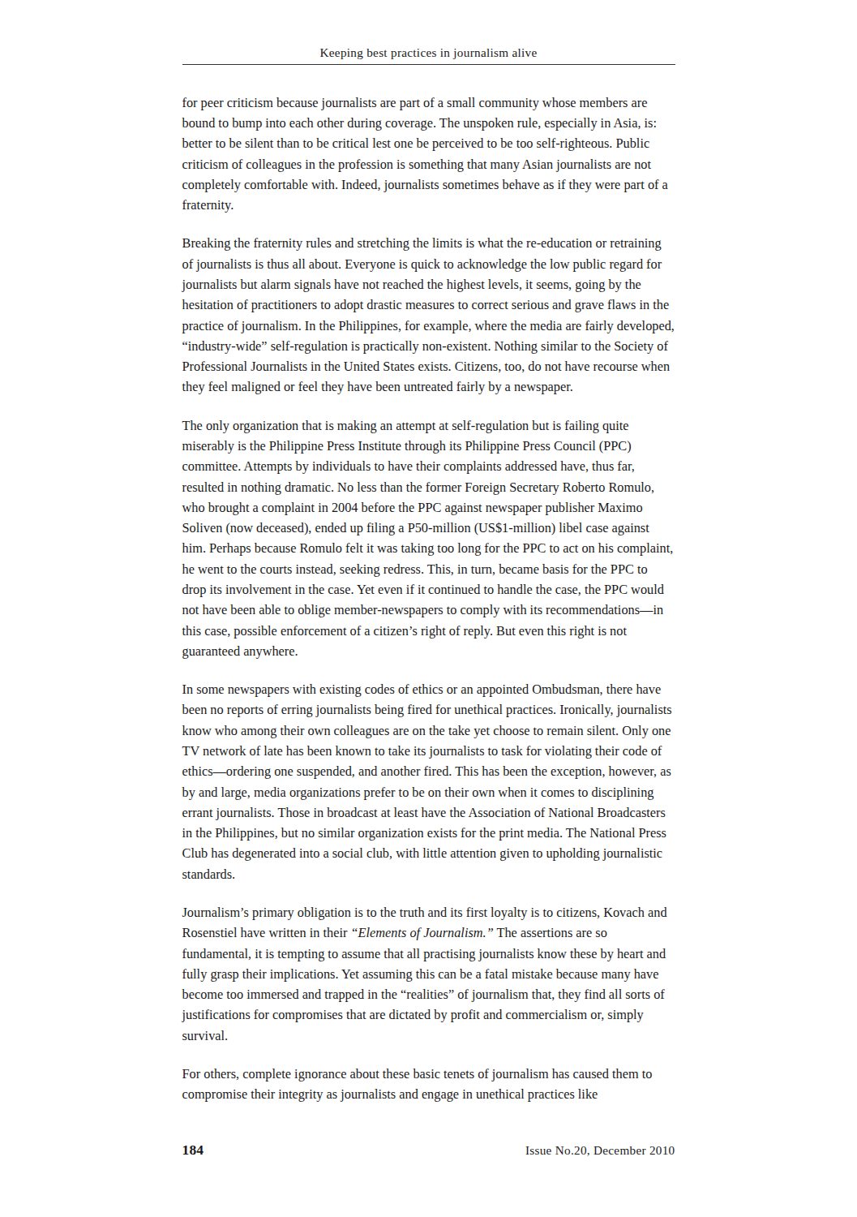Keeping best practices in journalism alive
for peer criticism because journalists are part of a small community whose members are bound to bump into each other during coverage. The unspoken rule, especially in Asia, is: better to be silent than to be critical lest one be perceived to be too self-righteous. Public criticism of colleagues in the profession is something that many Asian journalists are not completely comfortable with. Indeed, journalists sometimes behave as if they were part of a fraternity.
Breaking the fraternity rules and stretching the limits is what the re-education or retraining of journalists is thus all about. Everyone is quick to acknowledge the low public regard for journalists but alarm signals have not reached the highest levels, it seems, going by the hesitation of practitioners to adopt drastic measures to correct serious and grave flaws in the practice of journalism. In the Philippines, for example, where the media are fairly developed, “industry-wide” self-regulation is practically non-existent. Nothing similar to the Society of Professional Journalists in the United States exists. Citizens, too, do not have recourse when they feel maligned or feel they have been untreated fairly by a newspaper.
The only organization that is making an attempt at self-regulation but is failing quite miserably is the Philippine Press Institute through its Philippine Press Council (PPC) committee. Attempts by individuals to have their complaints addressed have, thus far, resulted in nothing dramatic. No less than the former Foreign Secretary Roberto Romulo, who brought a complaint in 2004 before the PPC against newspaper publisher Maximo Soliven (now deceased), ended up filing a P50-million (US$1-million) libel case against him. Perhaps because Romulo felt it was taking too long for the PPC to act on his complaint, he went to the courts instead, seeking redress. This, in turn, became basis for the PPC to drop its involvement in the case. Yet even if it continued to handle the case, the PPC would not have been able to oblige member-newspapers to comply with its recommendations—in this case, possible enforcement of a citizen’s right of reply. But even this right is not guaranteed anywhere.
In some newspapers with existing codes of ethics or an appointed Ombudsman, there have been no reports of erring journalists being fired for unethical practices. Ironically, journalists know who among their own colleagues are on the take yet choose to remain silent. Only one TV network of late has been known to take its journalists to task for violating their code of ethics—ordering one suspended, and another fired. This has been the exception, however, as by and large, media organizations prefer to be on their own when it comes to disciplining errant journalists. Those in broadcast at least have the Association of National Broadcasters in the Philippines, but no similar organization exists for the print media. The National Press Club has degenerated into a social club, with little attention given to upholding journalistic standards.
Journalism’s primary obligation is to the truth and its first loyalty is to citizens, Kovach and Rosenstiel have written in their “Elements of Journalism.” The assertions are so fundamental, it is tempting to assume that all practising journalists know these by heart and fully grasp their implications. Yet assuming this can be a fatal mistake because many have become too immersed and trapped in the “realities” of journalism that, they find all sorts of justifications for compromises that are dictated by profit and commercialism or, simply survival.
For others, complete ignorance about these basic tenets of journalism has caused them to compromise their integrity as journalists and engage in unethical practices like
184 Issue No.20, December 2010